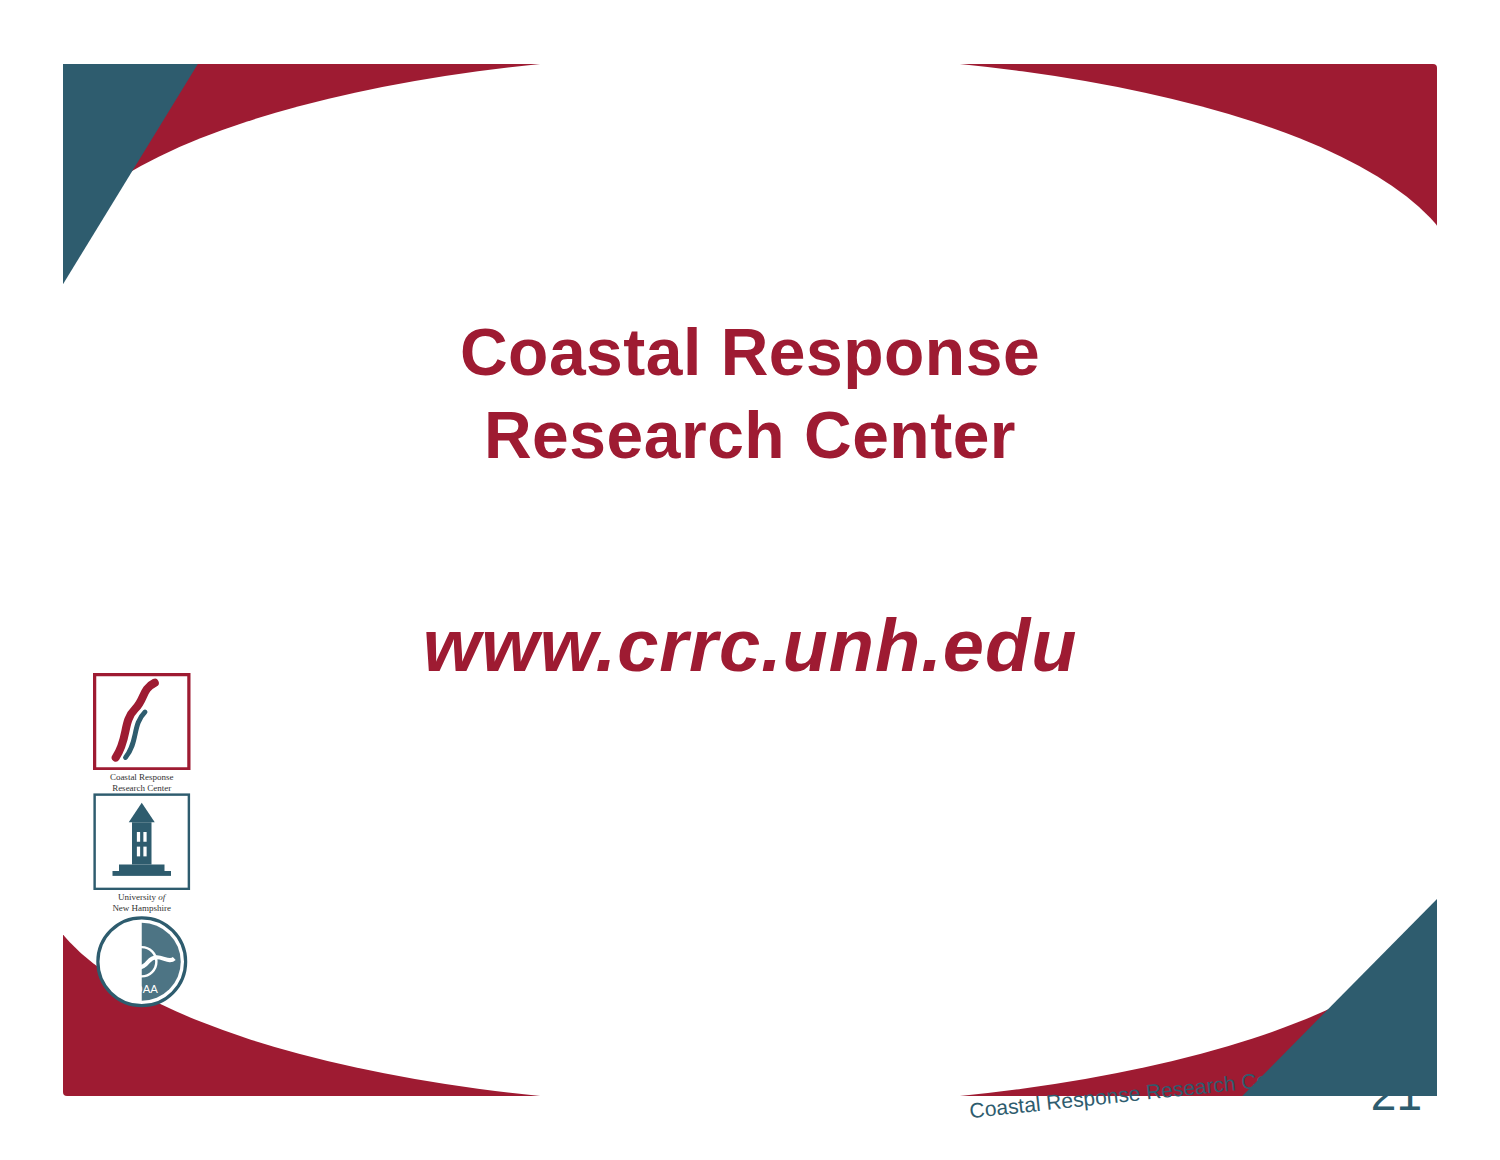Coastal Response
Research Center
www.crrc.unh.edu
Coastal Response
Research Center
University of
New Hampshire
NOAA
Coastal Response Research Center
21